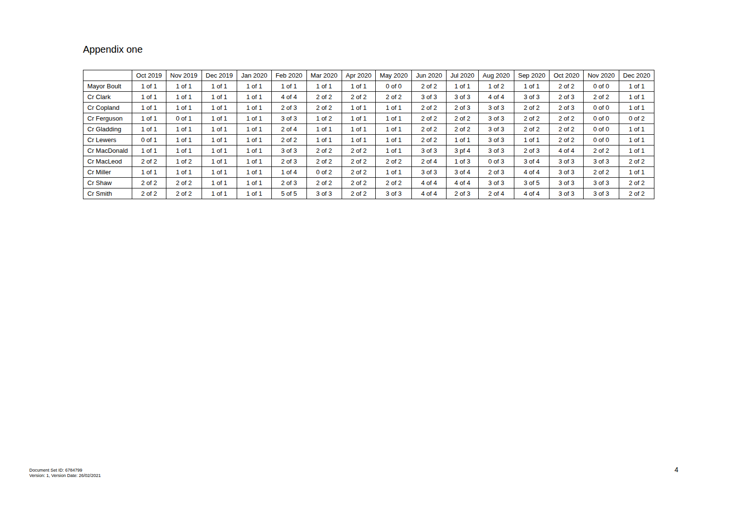Appendix one
| | Oct 2019 | Nov 2019 | Dec 2019 | Jan 2020 | Feb 2020 | Mar 2020 | Apr 2020 | May 2020 | Jun 2020 | Jul 2020 | Aug 2020 | Sep 2020 | Oct 2020 | Nov 2020 | Dec 2020 |
| --- | --- | --- | --- | --- | --- | --- | --- | --- | --- | --- | --- | --- | --- | --- | --- |
| Mayor Boult | 1 of 1 | 1 of 1 | 1 of 1 | 1 of 1 | 1 of 1 | 1 of 1 | 1 of 1 | 0 of 0 | 2 of 2 | 1 of 1 | 1 of 2 | 1 of 1 | 2 of 2 | 0 of 0 | 1 of 1 |
| Cr Clark | 1 of 1 | 1 of 1 | 1 of 1 | 1 of 1 | 4 of 4 | 2 of 2 | 2 of 2 | 2 of 2 | 3 of 3 | 3 of 3 | 4 of 4 | 3 of 3 | 2 of 3 | 2 of 2 | 1 of 1 |
| Cr Copland | 1 of 1 | 1 of 1 | 1 of 1 | 1 of 1 | 2 of 3 | 2 of 2 | 1 of 1 | 1 of 1 | 2 of 2 | 2 of 3 | 3 of 3 | 2 of 2 | 2 of 3 | 0 of 0 | 1 of 1 |
| Cr Ferguson | 1 of 1 | 0 of 1 | 1 of 1 | 1 of 1 | 3 of 3 | 1 of 2 | 1 of 1 | 1 of 1 | 2 of 2 | 2 of 2 | 3 of 3 | 2 of 2 | 2 of 2 | 0 of 0 | 0 of 2 |
| Cr Gladding | 1 of 1 | 1 of 1 | 1 of 1 | 1 of 1 | 2 of 4 | 1 of 1 | 1 of 1 | 1 of 1 | 2 of 2 | 2 of 2 | 3 of 3 | 2 of 2 | 2 of 2 | 0 of 0 | 1 of 1 |
| Cr Lewers | 0 of 1 | 1 of 1 | 1 of 1 | 1 of 1 | 2 of 2 | 1 of 1 | 1 of 1 | 1 of 1 | 2 of 2 | 1 of 1 | 3 of 3 | 1 of 1 | 2 of 2 | 0 of 0 | 1 of 1 |
| Cr MacDonald | 1 of 1 | 1 of 1 | 1 of 1 | 1 of 1 | 3 of 3 | 2 of 2 | 2 of 2 | 1 of 1 | 3 of 3 | 3 pf 4 | 3 of 3 | 2 of 3 | 4 of 4 | 2 of 2 | 1 of 1 |
| Cr MacLeod | 2 of 2 | 1 of 2 | 1 of 1 | 1 of 1 | 2 of 3 | 2 of 2 | 2 of 2 | 2 of 2 | 2 of 4 | 1 of 3 | 0 of 3 | 3 of 4 | 3 of 3 | 3 of 3 | 2 of 2 |
| Cr Miller | 1 of 1 | 1 of 1 | 1 of 1 | 1 of 1 | 1 of 4 | 0 of 2 | 2 of 2 | 1 of 1 | 3 of 3 | 3 of 4 | 2 of 3 | 4 of 4 | 3 of 3 | 2 of 2 | 1 of 1 |
| Cr Shaw | 2 of 2 | 2 of 2 | 1 of 1 | 1 of 1 | 2 of 3 | 2 of 2 | 2 of 2 | 2 of 2 | 4 of 4 | 4 of 4 | 3 of 3 | 3 of 5 | 3 of 3 | 3 of 3 | 2 of 2 |
| Cr Smith | 2 of 2 | 2 of 2 | 1 of 1 | 1 of 1 | 5 of 5 | 3 of 3 | 2 of 2 | 3 of 3 | 4 of 4 | 2 of 3 | 2 of 4 | 4 of 4 | 3 of 3 | 3 of 3 | 2 of 2 |
4
Document Set ID: 6784799
Version: 1, Version Date: 26/02/2021